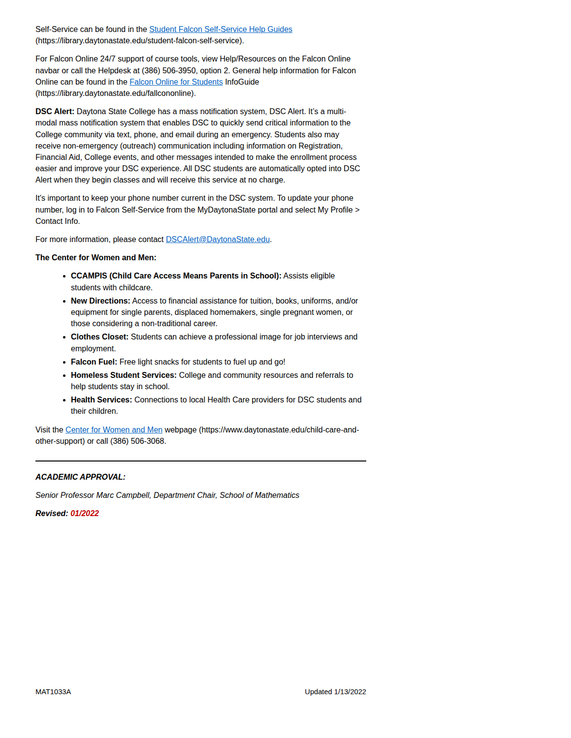Self-Service can be found in the Student Falcon Self-Service Help Guides (https://library.daytonastate.edu/student-falcon-self-service).
For Falcon Online 24/7 support of course tools, view Help/Resources on the Falcon Online navbar or call the Helpdesk at (386) 506-3950, option 2. General help information for Falcon Online can be found in the Falcon Online for Students InfoGuide (https://library.daytonastate.edu/fallcononline).
DSC Alert: Daytona State College has a mass notification system, DSC Alert. It’s a multi-modal mass notification system that enables DSC to quickly send critical information to the College community via text, phone, and email during an emergency. Students also may receive non-emergency (outreach) communication including information on Registration, Financial Aid, College events, and other messages intended to make the enrollment process easier and improve your DSC experience. All DSC students are automatically opted into DSC Alert when they begin classes and will receive this service at no charge.
It's important to keep your phone number current in the DSC system. To update your phone number, log in to Falcon Self-Service from the MyDaytonaState portal and select My Profile > Contact Info.
For more information, please contact DSCAlert@DaytonaState.edu.
The Center for Women and Men:
CCAMPIS (Child Care Access Means Parents in School): Assists eligible students with childcare.
New Directions: Access to financial assistance for tuition, books, uniforms, and/or equipment for single parents, displaced homemakers, single pregnant women, or those considering a non-traditional career.
Clothes Closet: Students can achieve a professional image for job interviews and employment.
Falcon Fuel: Free light snacks for students to fuel up and go!
Homeless Student Services: College and community resources and referrals to help students stay in school.
Health Services: Connections to local Health Care providers for DSC students and their children.
Visit the Center for Women and Men webpage (https://www.daytonastate.edu/child-care-and-other-support) or call (386) 506-3068.
ACADEMIC APPROVAL:
Senior Professor Marc Campbell, Department Chair, School of Mathematics
Revised: 01/2022
MAT1033A Updated 1/13/2022